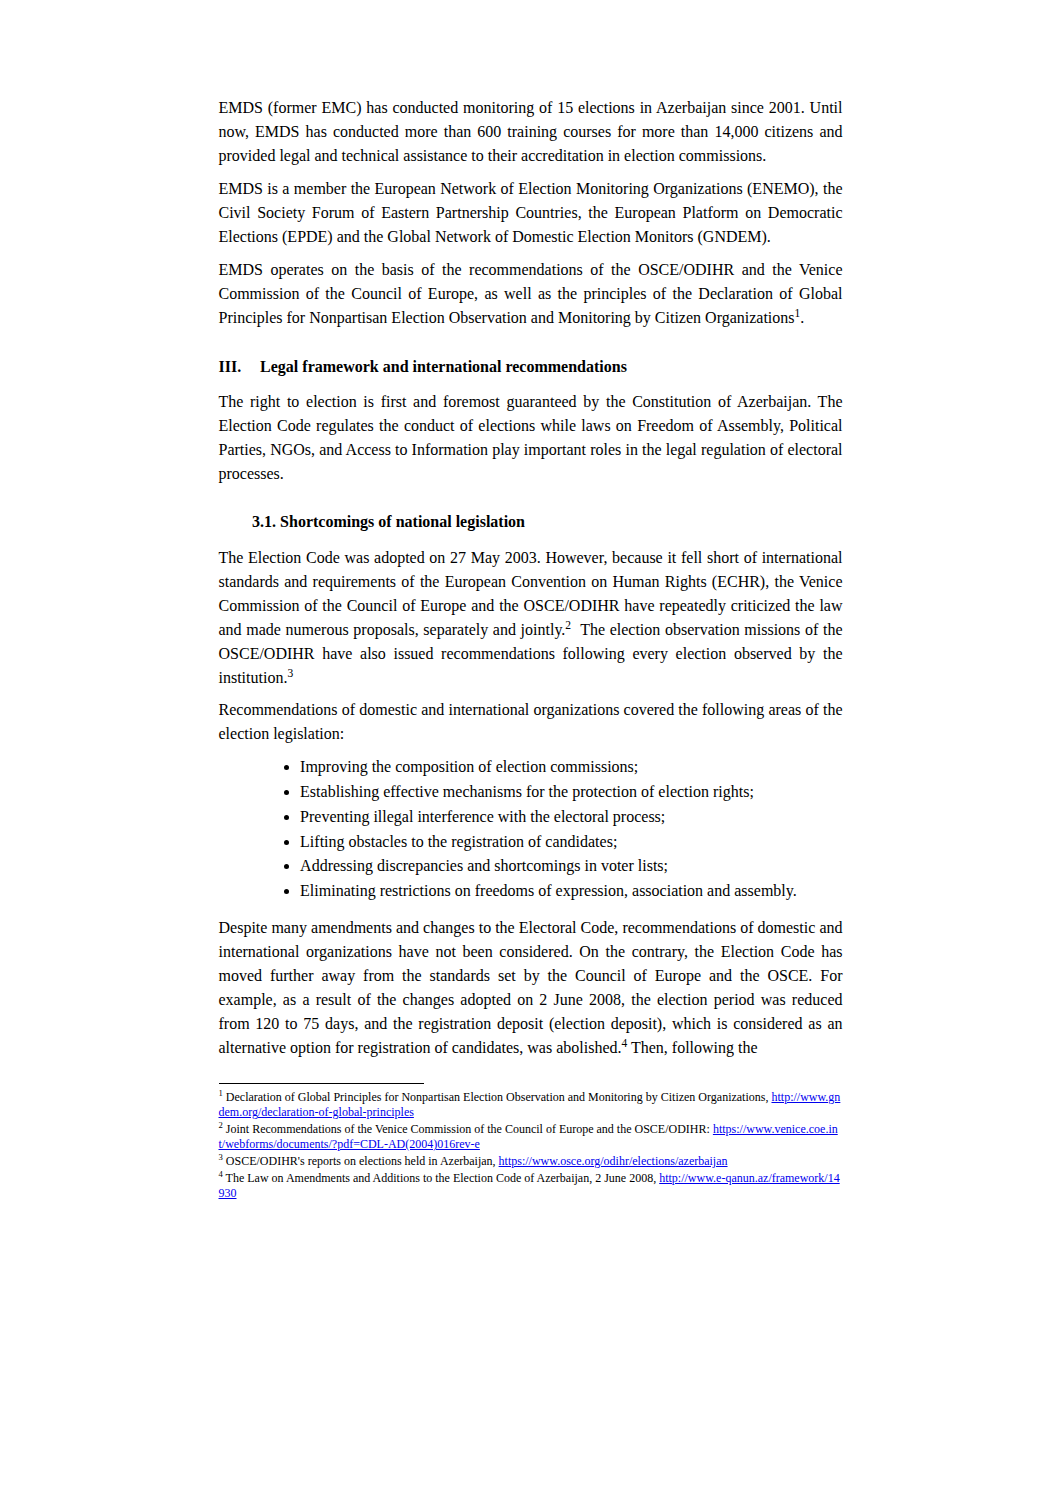EMDS (former EMC) has conducted monitoring of 15 elections in Azerbaijan since 2001. Until now, EMDS has conducted more than 600 training courses for more than 14,000 citizens and provided legal and technical assistance to their accreditation in election commissions.
EMDS is a member the European Network of Election Monitoring Organizations (ENEMO), the Civil Society Forum of Eastern Partnership Countries, the European Platform on Democratic Elections (EPDE) and the Global Network of Domestic Election Monitors (GNDEM).
EMDS operates on the basis of the recommendations of the OSCE/ODIHR and the Venice Commission of the Council of Europe, as well as the principles of the Declaration of Global Principles for Nonpartisan Election Observation and Monitoring by Citizen Organizations1.
III. Legal framework and international recommendations
The right to election is first and foremost guaranteed by the Constitution of Azerbaijan. The Election Code regulates the conduct of elections while laws on Freedom of Assembly, Political Parties, NGOs, and Access to Information play important roles in the legal regulation of electoral processes.
3.1. Shortcomings of national legislation
The Election Code was adopted on 27 May 2003. However, because it fell short of international standards and requirements of the European Convention on Human Rights (ECHR), the Venice Commission of the Council of Europe and the OSCE/ODIHR have repeatedly criticized the law and made numerous proposals, separately and jointly.2 The election observation missions of the OSCE/ODIHR have also issued recommendations following every election observed by the institution.3
Recommendations of domestic and international organizations covered the following areas of the election legislation:
Improving the composition of election commissions;
Establishing effective mechanisms for the protection of election rights;
Preventing illegal interference with the electoral process;
Lifting obstacles to the registration of candidates;
Addressing discrepancies and shortcomings in voter lists;
Eliminating restrictions on freedoms of expression, association and assembly.
Despite many amendments and changes to the Electoral Code, recommendations of domestic and international organizations have not been considered. On the contrary, the Election Code has moved further away from the standards set by the Council of Europe and the OSCE. For example, as a result of the changes adopted on 2 June 2008, the election period was reduced from 120 to 75 days, and the registration deposit (election deposit), which is considered as an alternative option for registration of candidates, was abolished.4 Then, following the
1 Declaration of Global Principles for Nonpartisan Election Observation and Monitoring by Citizen Organizations, http://www.gndem.org/declaration-of-global-principles
2 Joint Recommendations of the Venice Commission of the Council of Europe and the OSCE/ODIHR: https://www.venice.coe.int/webforms/documents/?pdf=CDL-AD(2004)016rev-e
3 OSCE/ODIHR's reports on elections held in Azerbaijan, https://www.osce.org/odihr/elections/azerbaijan
4 The Law on Amendments and Additions to the Election Code of Azerbaijan, 2 June 2008, http://www.e-qanun.az/framework/14930